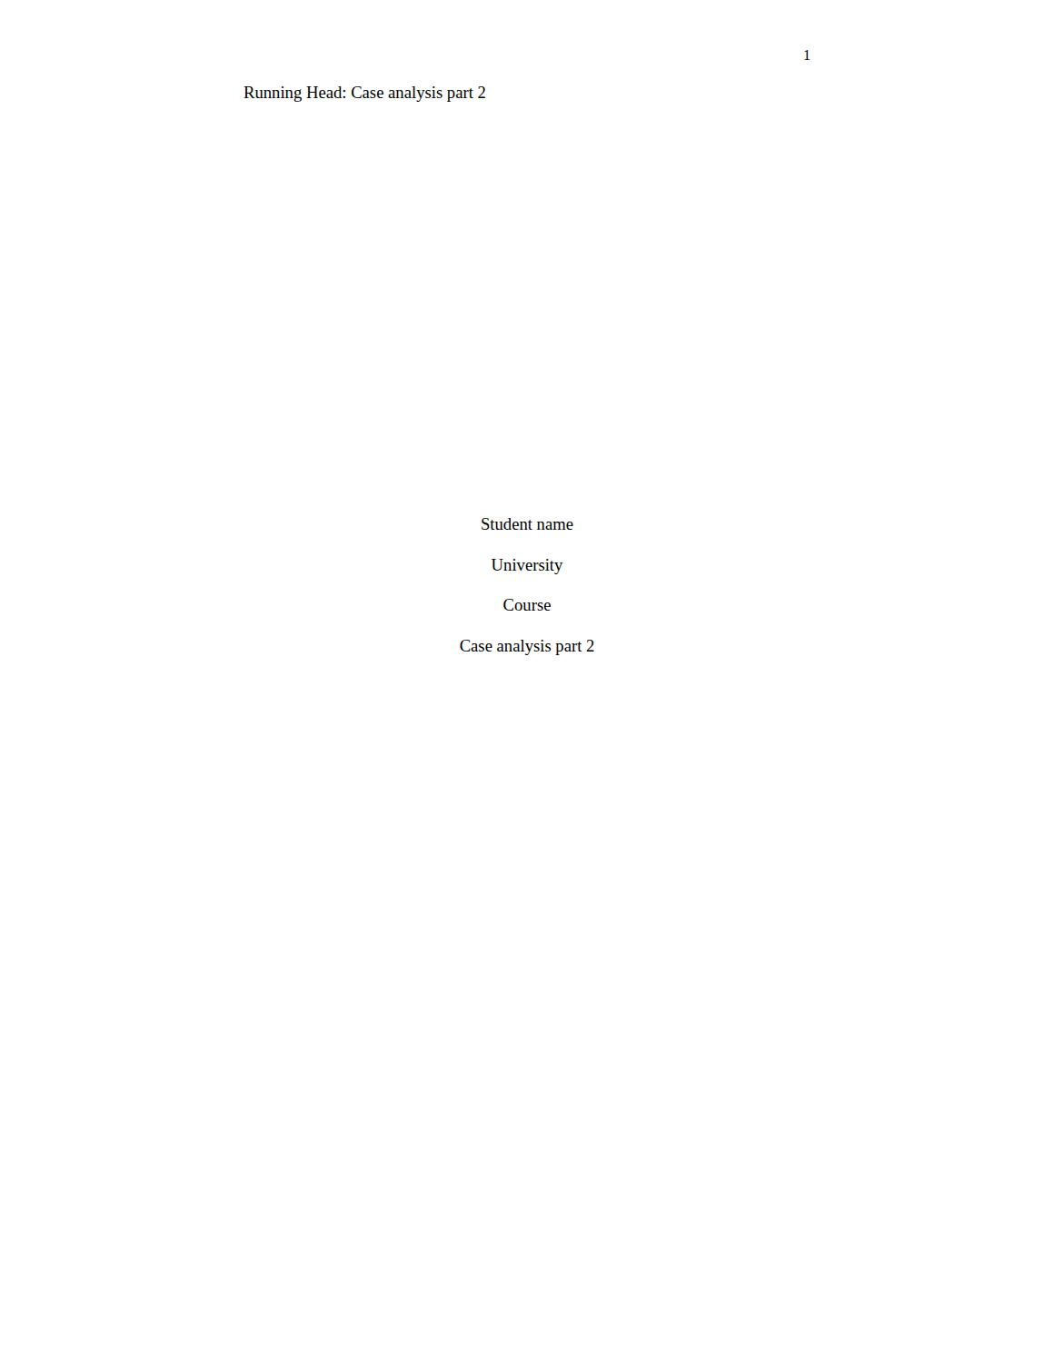1
Running Head: Case analysis part 2
Student name
University
Course
Case analysis part 2